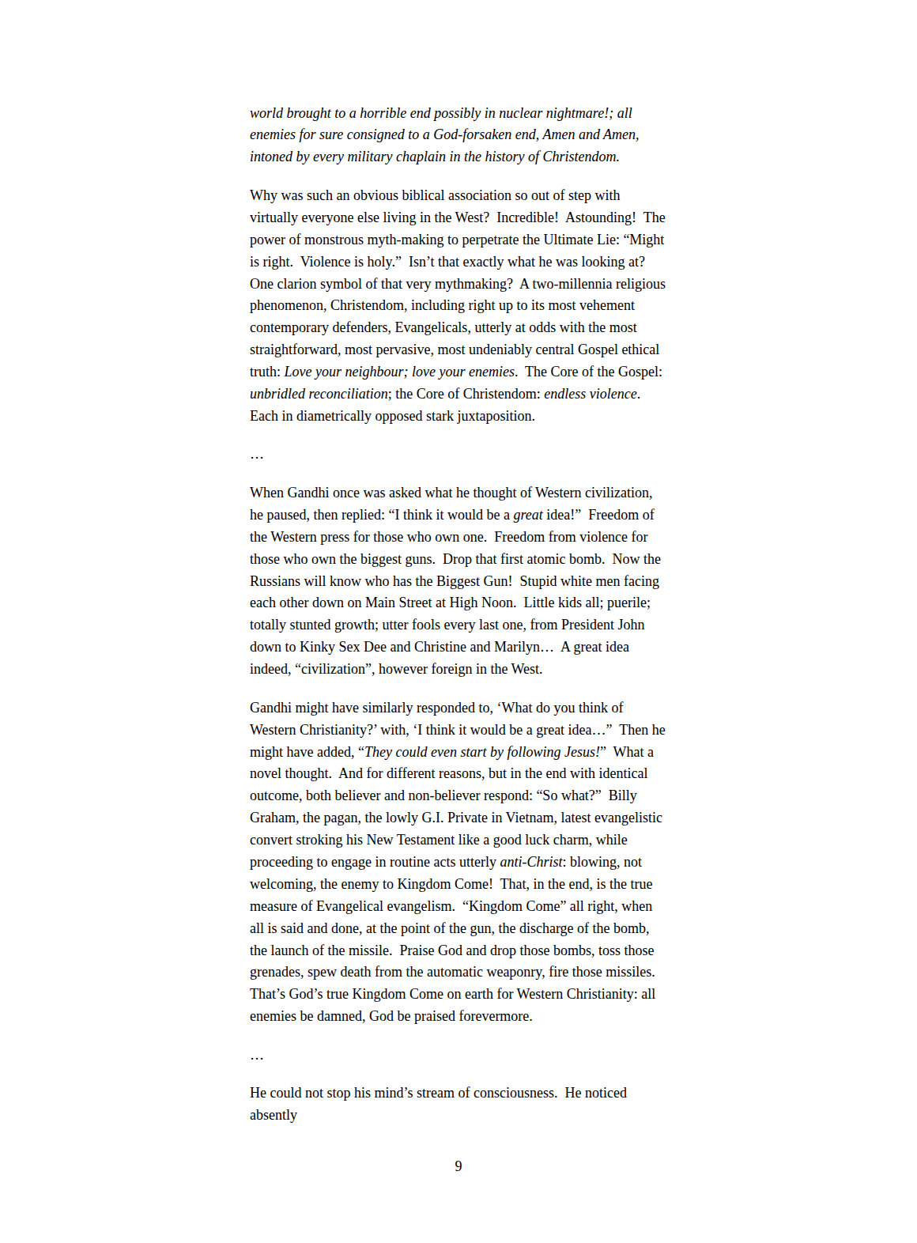world brought to a horrible end possibly in nuclear nightmare!; all enemies for sure consigned to a God-forsaken end, Amen and Amen, intoned by every military chaplain in the history of Christendom.
Why was such an obvious biblical association so out of step with virtually everyone else living in the West? Incredible! Astounding! The power of monstrous myth-making to perpetrate the Ultimate Lie: “Might is right. Violence is holy.” Isn’t that exactly what he was looking at? One clarion symbol of that very mythmaking? A two-millennia religious phenomenon, Christendom, including right up to its most vehement contemporary defenders, Evangelicals, utterly at odds with the most straightforward, most pervasive, most undeniably central Gospel ethical truth: Love your neighbour; love your enemies. The Core of the Gospel: unbridled reconciliation; the Core of Christendom: endless violence. Each in diametrically opposed stark juxtaposition.
…
When Gandhi once was asked what he thought of Western civilization, he paused, then replied: “I think it would be a great idea!” Freedom of the Western press for those who own one. Freedom from violence for those who own the biggest guns. Drop that first atomic bomb. Now the Russians will know who has the Biggest Gun! Stupid white men facing each other down on Main Street at High Noon. Little kids all; puerile; totally stunted growth; utter fools every last one, from President John down to Kinky Sex Dee and Christine and Marilyn… A great idea indeed, “civilization”, however foreign in the West.
Gandhi might have similarly responded to, ‘What do you think of Western Christianity?’ with, ‘I think it would be a great idea…” Then he might have added, “They could even start by following Jesus!” What a novel thought. And for different reasons, but in the end with identical outcome, both believer and non-believer respond: “So what?” Billy Graham, the pagan, the lowly G.I. Private in Vietnam, latest evangelistic convert stroking his New Testament like a good luck charm, while proceeding to engage in routine acts utterly anti-Christ: blowing, not welcoming, the enemy to Kingdom Come! That, in the end, is the true measure of Evangelical evangelism. “Kingdom Come” all right, when all is said and done, at the point of the gun, the discharge of the bomb, the launch of the missile. Praise God and drop those bombs, toss those grenades, spew death from the automatic weaponry, fire those missiles. That’s God’s true Kingdom Come on earth for Western Christianity: all enemies be damned, God be praised forevermore.
…
He could not stop his mind’s stream of consciousness. He noticed absently
9